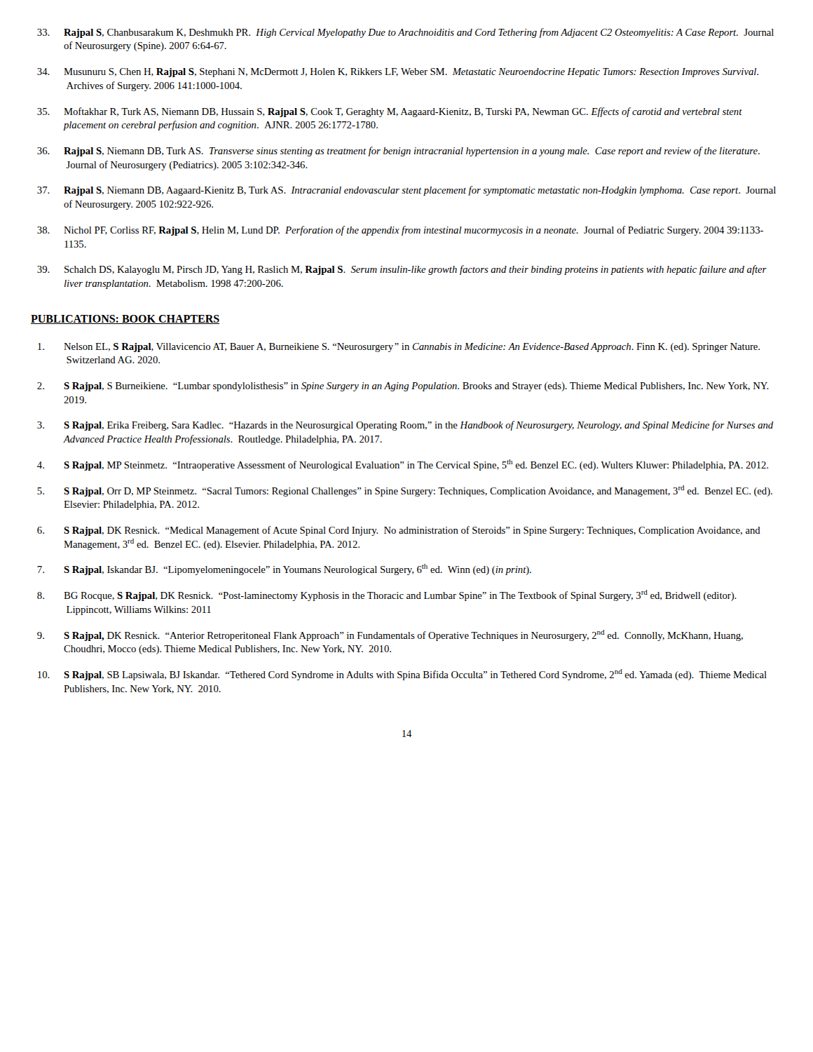33. Rajpal S, Chanbusarakum K, Deshmukh PR. High Cervical Myelopathy Due to Arachnoiditis and Cord Tethering from Adjacent C2 Osteomyelitis: A Case Report. Journal of Neurosurgery (Spine). 2007 6:64-67.
34. Musunuru S, Chen H, Rajpal S, Stephani N, McDermott J, Holen K, Rikkers LF, Weber SM. Metastatic Neuroendocrine Hepatic Tumors: Resection Improves Survival. Archives of Surgery. 2006 141:1000-1004.
35. Moftakhar R, Turk AS, Niemann DB, Hussain S, Rajpal S, Cook T, Geraghty M, Aagaard-Kienitz, B, Turski PA, Newman GC. Effects of carotid and vertebral stent placement on cerebral perfusion and cognition. AJNR. 2005 26:1772-1780.
36. Rajpal S, Niemann DB, Turk AS. Transverse sinus stenting as treatment for benign intracranial hypertension in a young male. Case report and review of the literature. Journal of Neurosurgery (Pediatrics). 2005 3:102:342-346.
37. Rajpal S, Niemann DB, Aagaard-Kienitz B, Turk AS. Intracranial endovascular stent placement for symptomatic metastatic non-Hodgkin lymphoma. Case report. Journal of Neurosurgery. 2005 102:922-926.
38. Nichol PF, Corliss RF, Rajpal S, Helin M, Lund DP. Perforation of the appendix from intestinal mucormycosis in a neonate. Journal of Pediatric Surgery. 2004 39:1133-1135.
39. Schalch DS, Kalayoglu M, Pirsch JD, Yang H, Raslich M, Rajpal S. Serum insulin-like growth factors and their binding proteins in patients with hepatic failure and after liver transplantation. Metabolism. 1998 47:200-206.
PUBLICATIONS: BOOK CHAPTERS
1. Nelson EL, S Rajpal, Villavicencio AT, Bauer A, Burneikiene S. “Neurosurgery” in Cannabis in Medicine: An Evidence-Based Approach. Finn K. (ed). Springer Nature. Switzerland AG. 2020.
2. S Rajpal, S Burneikiene. “Lumbar spondylolisthesis” in Spine Surgery in an Aging Population. Brooks and Strayer (eds). Thieme Medical Publishers, Inc. New York, NY. 2019.
3. S Rajpal, Erika Freiberg, Sara Kadlec. “Hazards in the Neurosurgical Operating Room,” in the Handbook of Neurosurgery, Neurology, and Spinal Medicine for Nurses and Advanced Practice Health Professionals. Routledge. Philadelphia, PA. 2017.
4. S Rajpal, MP Steinmetz. “Intraoperative Assessment of Neurological Evaluation” in The Cervical Spine, 5th ed. Benzel EC. (ed). Wulters Kluwer: Philadelphia, PA. 2012.
5. S Rajpal, Orr D, MP Steinmetz. “Sacral Tumors: Regional Challenges” in Spine Surgery: Techniques, Complication Avoidance, and Management, 3rd ed. Benzel EC. (ed). Elsevier: Philadelphia, PA. 2012.
6. S Rajpal, DK Resnick. “Medical Management of Acute Spinal Cord Injury. No administration of Steroids” in Spine Surgery: Techniques, Complication Avoidance, and Management, 3rd ed. Benzel EC. (ed). Elsevier. Philadelphia, PA. 2012.
7. S Rajpal, Iskandar BJ. “Lipomyelomeningocele” in Youmans Neurological Surgery, 6th ed. Winn (ed) (in print).
8. BG Rocque, S Rajpal, DK Resnick. “Post-laminectomy Kyphosis in the Thoracic and Lumbar Spine” in The Textbook of Spinal Surgery, 3rd ed, Bridwell (editor). Lippincott, Williams Wilkins: 2011
9. S Rajpal, DK Resnick. “Anterior Retroperitoneal Flank Approach” in Fundamentals of Operative Techniques in Neurosurgery, 2nd ed. Connolly, McKhann, Huang, Choudhri, Mocco (eds). Thieme Medical Publishers, Inc. New York, NY. 2010.
10. S Rajpal, SB Lapsiwala, BJ Iskandar. “Tethered Cord Syndrome in Adults with Spina Bifida Occulta” in Tethered Cord Syndrome, 2nd ed. Yamada (ed). Thieme Medical Publishers, Inc. New York, NY. 2010.
14